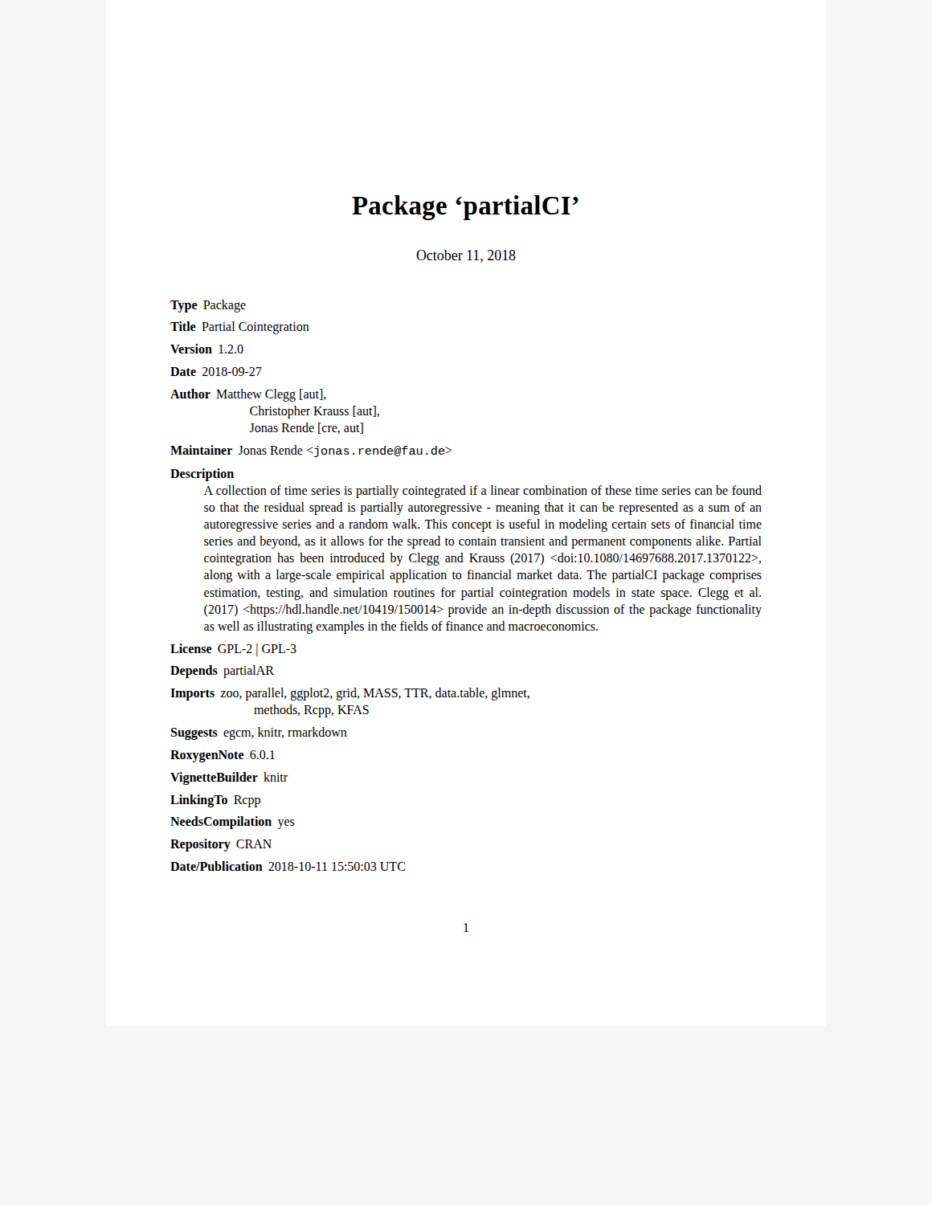Package ‘partialCI’
October 11, 2018
Type
Package
Title
Partial Cointegration
Version
1.2.0
Date
2018-09-27
Author
Matthew Clegg [aut], Christopher Krauss [aut], Jonas Rende [cre, aut]
Maintainer
Jonas Rende <jonas.rende@fau.de>
Description
A collection of time series is partially cointegrated if a linear combination of these time series can be found so that the residual spread is partially autoregressive - meaning that it can be represented as a sum of an autoregressive series and a random walk. This concept is useful in modeling certain sets of financial time series and beyond, as it allows for the spread to contain transient and permanent components alike. Partial cointegration has been introduced by Clegg and Krauss (2017) <doi:10.1080/14697688.2017.1370122>, along with a large-scale empirical application to financial market data. The partialCI package comprises estimation, testing, and simulation routines for partial cointegration models in state space. Clegg et al. (2017) <https://hdl.handle.net/10419/150014> provide an in-depth discussion of the package functionality as well as illustrating examples in the fields of finance and macroeconomics.
License
GPL-2 | GPL-3
Depends
partialAR
Imports
zoo, parallel, ggplot2, grid, MASS, TTR, data.table, glmnet, methods, Rcpp, KFAS
Suggests
egcm, knitr, rmarkdown
RoxygenNote
6.0.1
VignetteBuilder
knitr
LinkingTo
Rcpp
NeedsCompilation
yes
Repository
CRAN
Date/Publication
2018-10-11 15:50:03 UTC
1